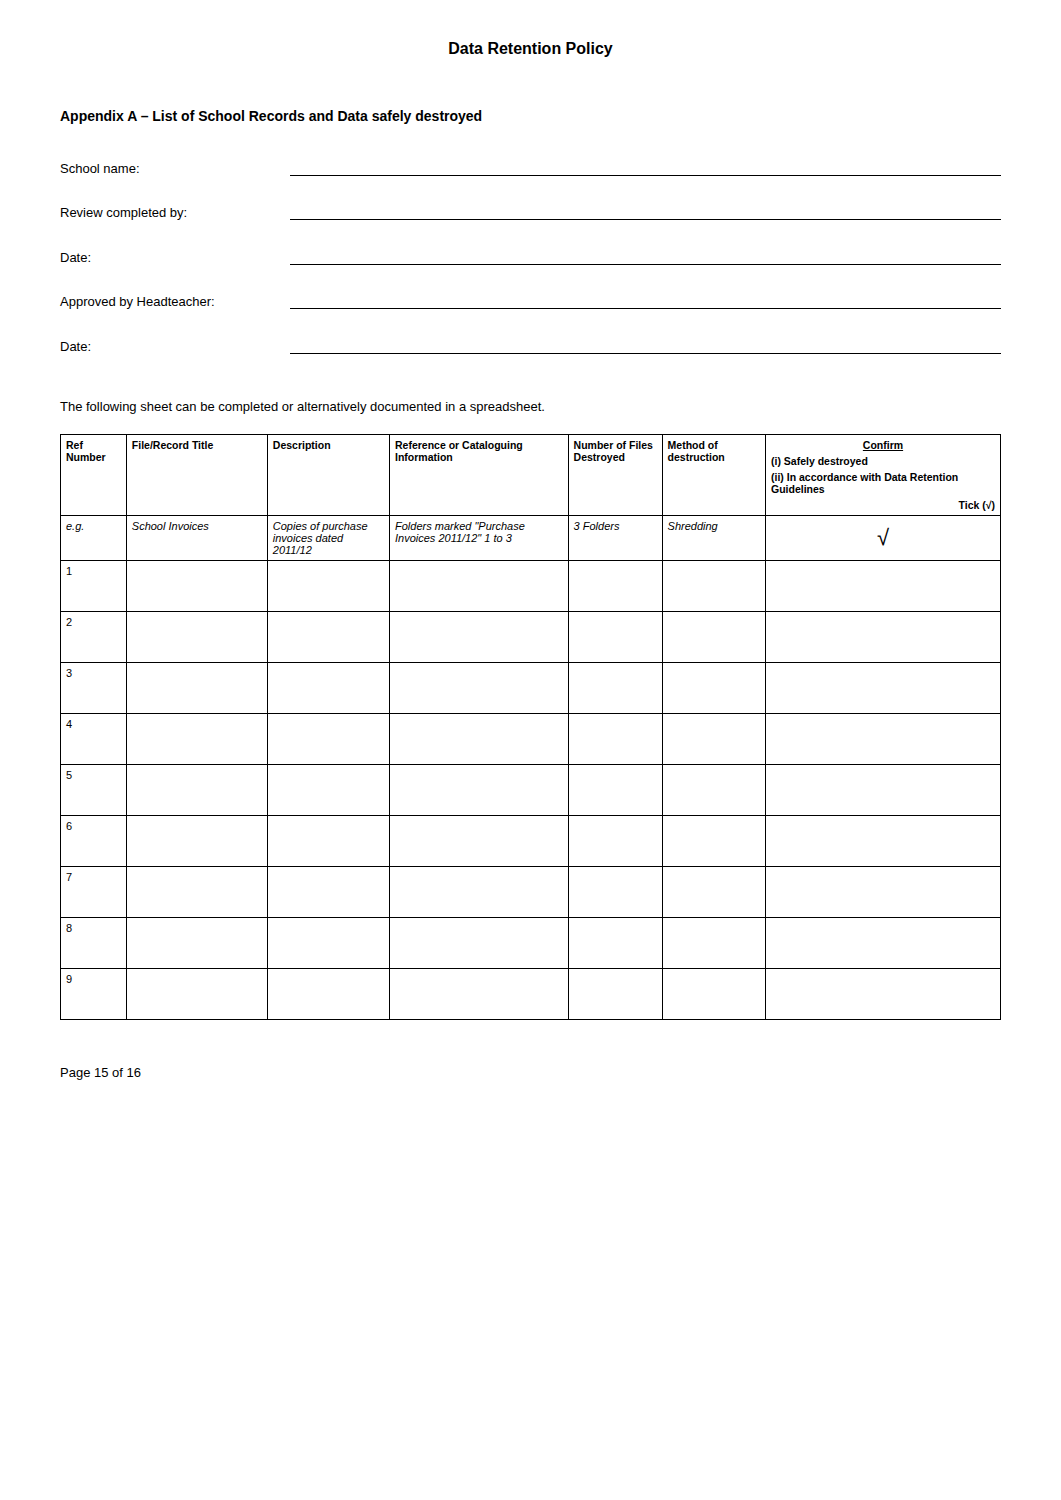Data Retention Policy
Appendix A – List of School Records and Data safely destroyed
School name:
Review completed by:
Date:
Approved by Headteacher:
Date:
The following sheet can be completed or alternatively documented in a spreadsheet.
| Ref Number | File/Record Title | Description | Reference or Cataloguing Information | Number of Files Destroyed | Method of destruction | Confirm (i) Safely destroyed (ii) In accordance with Data Retention Guidelines Tick (√) |
| --- | --- | --- | --- | --- | --- | --- |
| e.g. | School Invoices | Copies of purchase invoices dated 2011/12 | Folders marked "Purchase Invoices 2011/12" 1 to 3 | 3 Folders | Shredding | √ |
| 1 | | | | | | |
| 2 | | | | | | |
| 3 | | | | | | |
| 4 | | | | | | |
| 5 | | | | | | |
| 6 | | | | | | |
| 7 | | | | | | |
| 8 | | | | | | |
| 9 | | | | | | |
Page 15 of 16